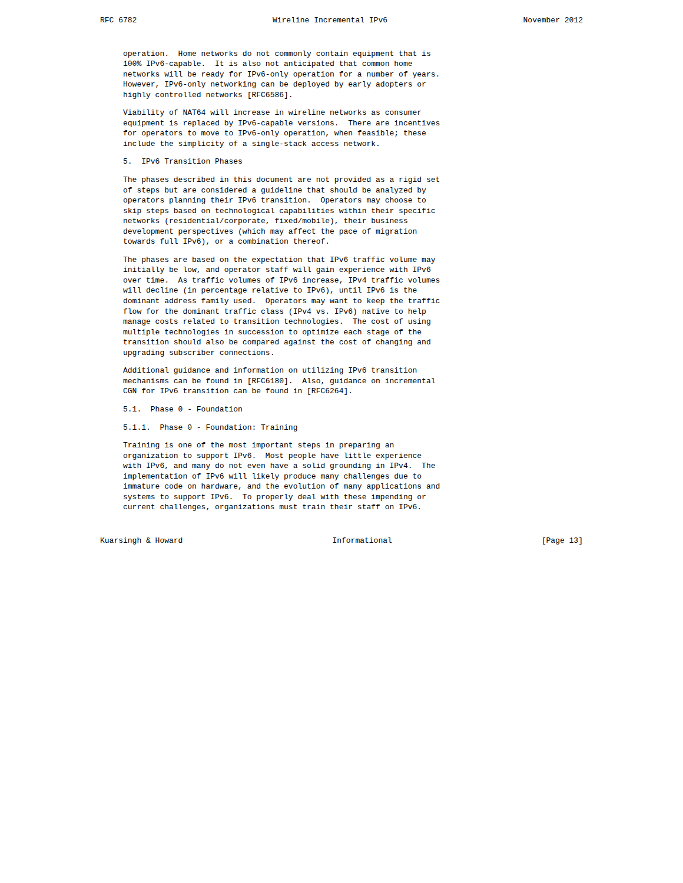RFC 6782 Wireline Incremental IPv6 November 2012
operation. Home networks do not commonly contain equipment that is 100% IPv6-capable. It is also not anticipated that common home networks will be ready for IPv6-only operation for a number of years. However, IPv6-only networking can be deployed by early adopters or highly controlled networks [RFC6586].
Viability of NAT64 will increase in wireline networks as consumer equipment is replaced by IPv6-capable versions. There are incentives for operators to move to IPv6-only operation, when feasible; these include the simplicity of a single-stack access network.
5. IPv6 Transition Phases
The phases described in this document are not provided as a rigid set of steps but are considered a guideline that should be analyzed by operators planning their IPv6 transition. Operators may choose to skip steps based on technological capabilities within their specific networks (residential/corporate, fixed/mobile), their business development perspectives (which may affect the pace of migration towards full IPv6), or a combination thereof.
The phases are based on the expectation that IPv6 traffic volume may initially be low, and operator staff will gain experience with IPv6 over time. As traffic volumes of IPv6 increase, IPv4 traffic volumes will decline (in percentage relative to IPv6), until IPv6 is the dominant address family used. Operators may want to keep the traffic flow for the dominant traffic class (IPv4 vs. IPv6) native to help manage costs related to transition technologies. The cost of using multiple technologies in succession to optimize each stage of the transition should also be compared against the cost of changing and upgrading subscriber connections.
Additional guidance and information on utilizing IPv6 transition mechanisms can be found in [RFC6180]. Also, guidance on incremental CGN for IPv6 transition can be found in [RFC6264].
5.1. Phase 0 - Foundation
5.1.1. Phase 0 - Foundation: Training
Training is one of the most important steps in preparing an organization to support IPv6. Most people have little experience with IPv6, and many do not even have a solid grounding in IPv4. The implementation of IPv6 will likely produce many challenges due to immature code on hardware, and the evolution of many applications and systems to support IPv6. To properly deal with these impending or current challenges, organizations must train their staff on IPv6.
Kuarsingh & Howard Informational [Page 13]